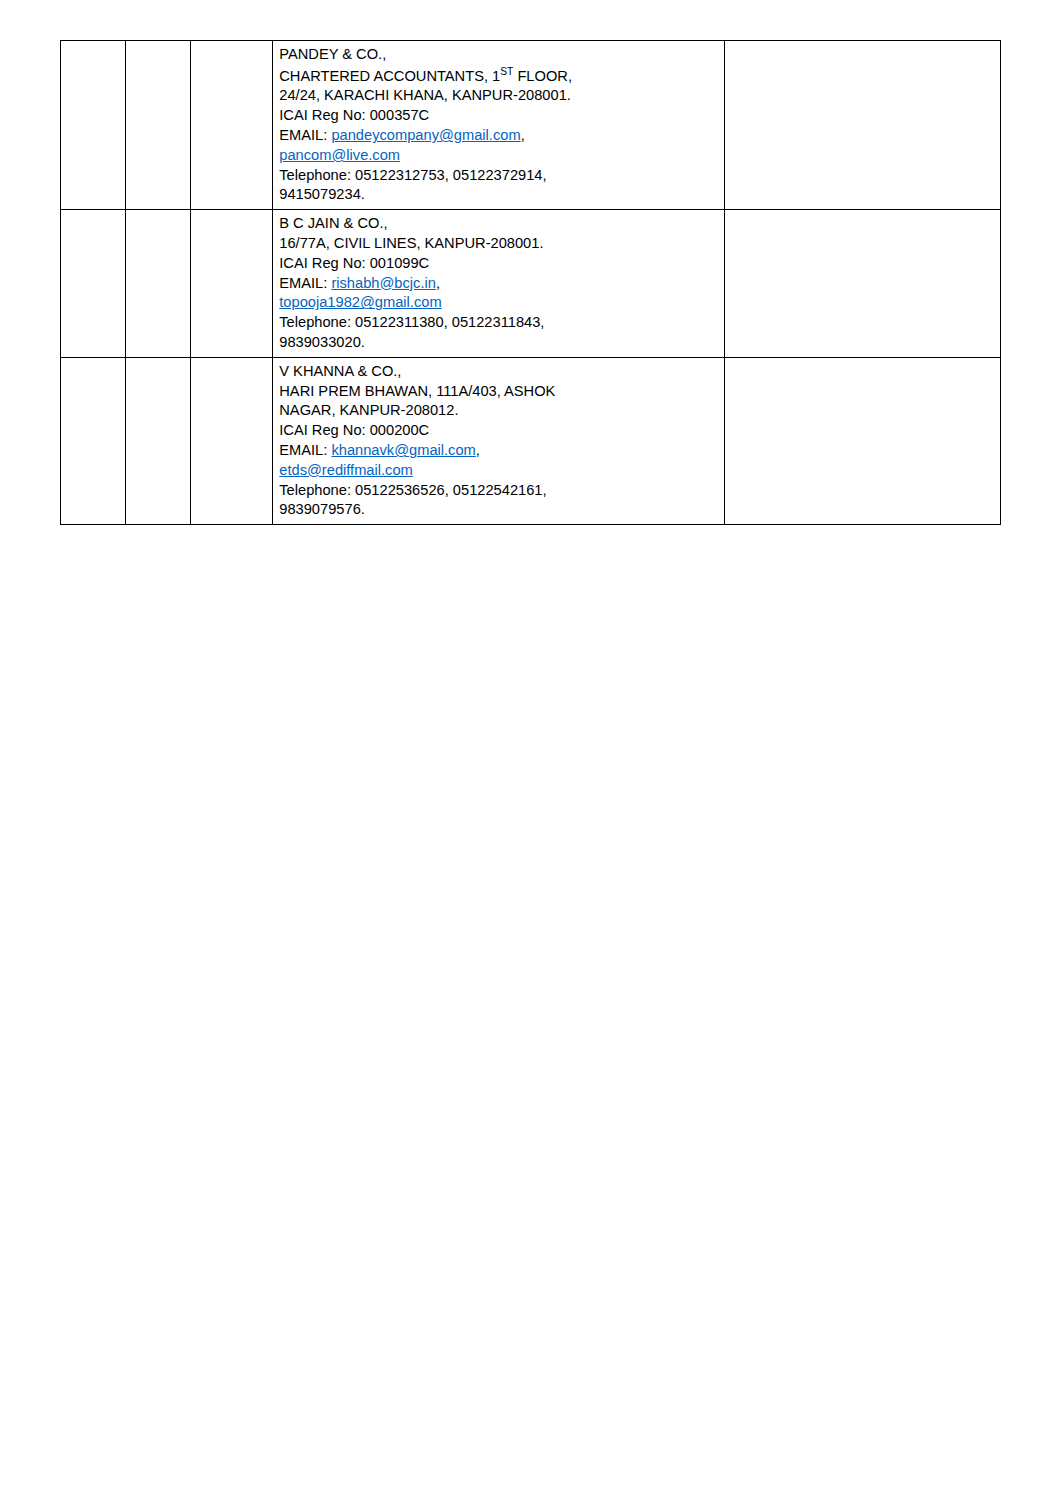| | | | PANDEY & CO., CHARTERED ACCOUNTANTS, 1 ST FLOOR, 24/24, KARACHI KHANA, KANPUR-208001. ICAI Reg No: 000357C EMAIL: pandeycompany@gmail.com , pancom@live.com Telephone: 05122312753, 05122372914, 9415079234. | |
| | | | B C JAIN & CO., 16/77A, CIVIL LINES, KANPUR-208001. ICAI Reg No: 001099C EMAIL: rishabh@bcjc.in , topooja1982@gmail.com Telephone: 05122311380, 05122311843, 9839033020. | |
| | | | V KHANNA & CO., HARI PREM BHAWAN, 111A/403, ASHOK NAGAR, KANPUR-208012. ICAI Reg No: 000200C EMAIL: khannavk@gmail.com , etds@rediffmail.com Telephone: 05122536526, 05122542161, 9839079576. | |